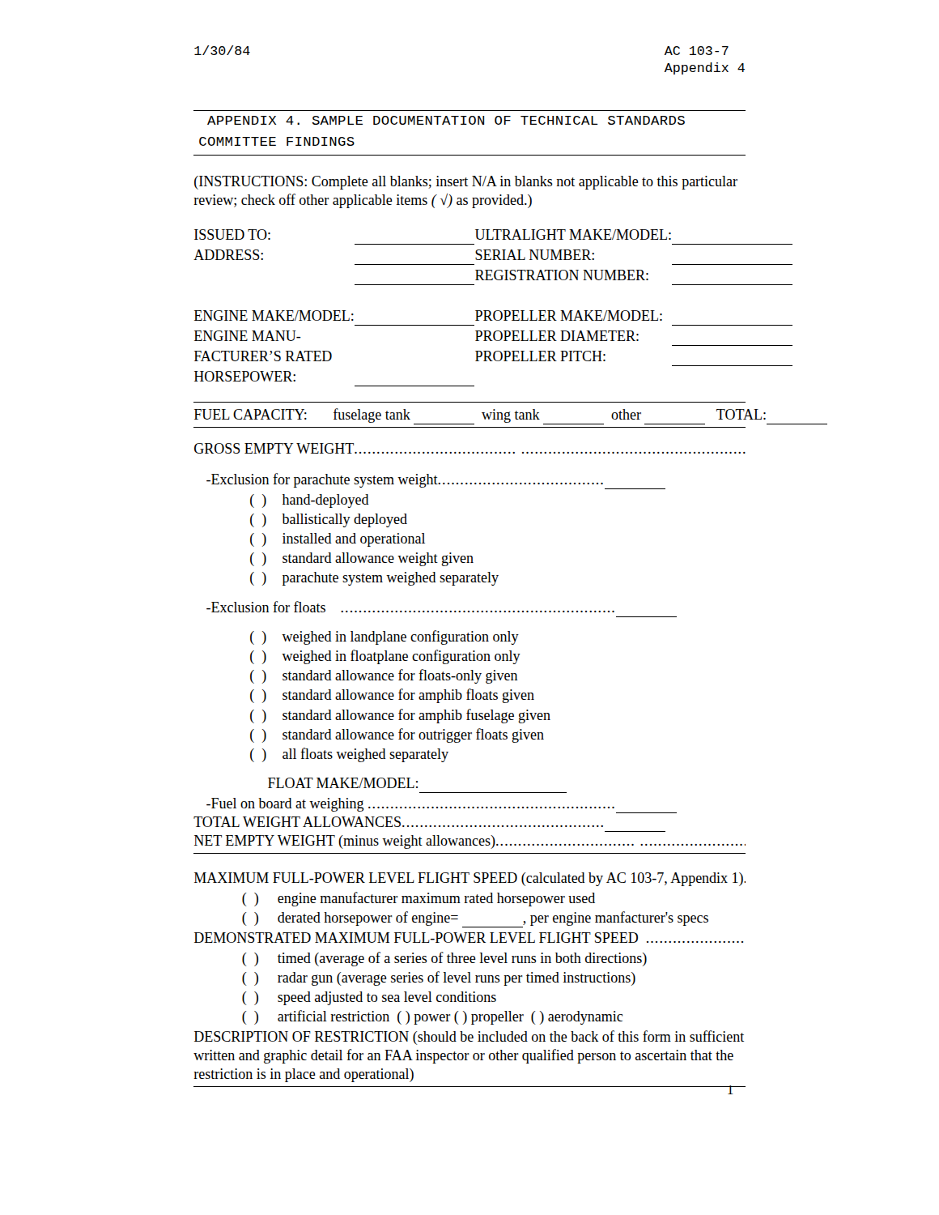1/30/84
AC 103-7 Appendix 4
APPENDIX 4. SAMPLE DOCUMENTATION OF TECHNICAL STANDARDS COMMITTEE FINDINGS
(INSTRUCTIONS: Complete all blanks; insert N/A in blanks not applicable to this particular review; check off other applicable items ( √) as provided.)
| ISSUED TO: | | ULTRALIGHT MAKE/MODEL: | |
| ADDRESS: | | SERIAL NUMBER: | |
| | | REGISTRATION NUMBER: | |
| ENGINE MAKE/MODEL: | | PROPELLER MAKE/MODEL: | |
| ENGINE MANU- | | PROPELLER DIAMETER: | |
| FACTURER’S RATED | | PROPELLER PITCH: | |
| HORSEPOWER: | | | |
FUEL CAPACITY: fuselage tank wing tank other TOTAL:
GROSS EMPTY WEIGHT.................................... ..........................................................................................
-Exclusion for parachute system weight.....................................
( ) hand-deployed
( ) ballistically deployed
( ) installed and operational
( ) standard allowance weight given
( ) parachute system weighed separately
-Exclusion for floats .............................................................
( ) weighed in landplane configuration only
( ) weighed in floatplane configuration only
( ) standard allowance for floats-only given
( ) standard allowance for amphib floats given
( ) standard allowance for amphib fuselage given
( ) standard allowance for outrigger floats given
( ) all floats weighed separately
FLOAT MAKE/MODEL:
-Fuel on board at weighing .......................................................
TOTAL WEIGHT ALLOWANCES.............................................
NET EMPTY WEIGHT (minus weight allowances)............................... ................................................
MAXIMUM FULL-POWER LEVEL FLIGHT SPEED (calculated by AC 103-7, Appendix 1). ...............
( ) engine manufacturer maximum rated horsepower used
( ) derated horsepower of engine= , per engine manfacturer's specs
DEMONSTRATED MAXIMUM FULL-POWER LEVEL FLIGHT SPEED ..........................................
( ) timed (average of a series of three level runs in both directions)
( ) radar gun (average series of level runs per timed instructions)
( ) speed adjusted to sea level conditions
( ) artificial restriction ( ) power ( ) propeller ( ) aerodynamic
DESCRIPTION OF RESTRICTION (should be included on the back of this form in sufficient written and graphic detail for an FAA inspector or other qualified person to ascertain that the restriction is in place and operational)
1